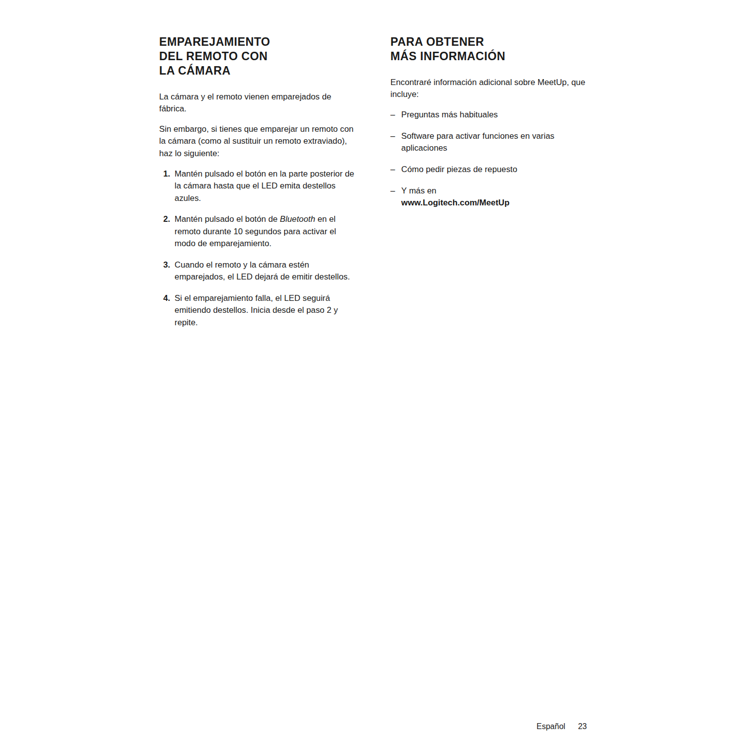Emparejamiento
del remoto con
la cámara
La cámara y el remoto vienen emparejados de fábrica.
Sin embargo, si tienes que emparejar un remoto con la cámara (como al sustituir un remoto extraviado), haz lo siguiente:
Mantén pulsado el botón en la parte posterior de la cámara hasta que el LED emita destellos azules.
Mantén pulsado el botón de Bluetooth en el remoto durante 10 segundos para activar el modo de emparejamiento.
Cuando el remoto y la cámara estén emparejados, el LED dejará de emitir destellos.
Si el emparejamiento falla, el LED seguirá emitiendo destellos. Inicia desde el paso 2 y repite.
Para obtener
más información
Encontraré información adicional sobre MeetUp, que incluye:
Preguntas más habituales
Software para activar funciones en varias aplicaciones
Cómo pedir piezas de repuesto
Y más en
www.Logitech.com/MeetUp
Español 23